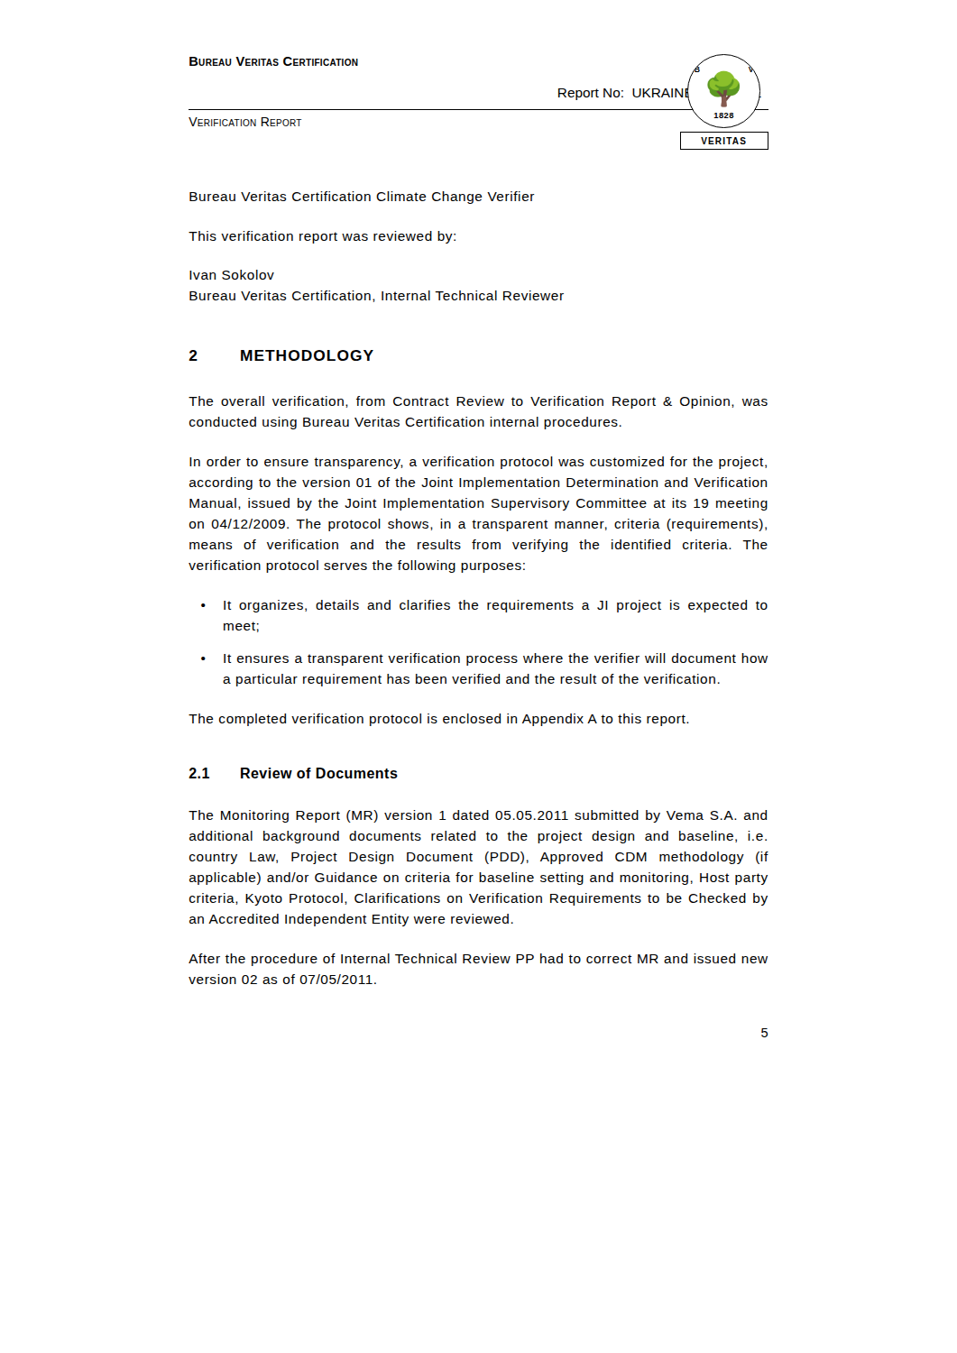Bureau Veritas Certification
Report No: UKRAINE/0277/2011
Verification Report
B V 🌳 1828
VERITAS
Bureau Veritas Certification Climate Change Verifier
This verification report was reviewed by:
Ivan Sokolov
Bureau Veritas Certification, Internal Technical Reviewer
2 METHODOLOGY
The overall verification, from Contract Review to Verification Report & Opinion, was conducted using Bureau Veritas Certification internal procedures.
In order to ensure transparency, a verification protocol was customized for the project, according to the version 01 of the Joint Implementation Determination and Verification Manual, issued by the Joint Implementation Supervisory Committee at its 19 meeting on 04/12/2009. The protocol shows, in a transparent manner, criteria (requirements), means of verification and the results from verifying the identified criteria. The verification protocol serves the following purposes:
It organizes, details and clarifies the requirements a JI project is expected to meet;
It ensures a transparent verification process where the verifier will document how a particular requirement has been verified and the result of the verification.
The completed verification protocol is enclosed in Appendix A to this report.
2.1 Review of Documents
The Monitoring Report (MR) version 1 dated 05.05.2011 submitted by Vema S.A. and additional background documents related to the project design and baseline, i.e. country Law, Project Design Document (PDD), Approved CDM methodology (if applicable) and/or Guidance on criteria for baseline setting and monitoring, Host party criteria, Kyoto Protocol, Clarifications on Verification Requirements to be Checked by an Accredited Independent Entity were reviewed.
After the procedure of Internal Technical Review PP had to correct MR and issued new version 02 as of 07/05/2011.
5